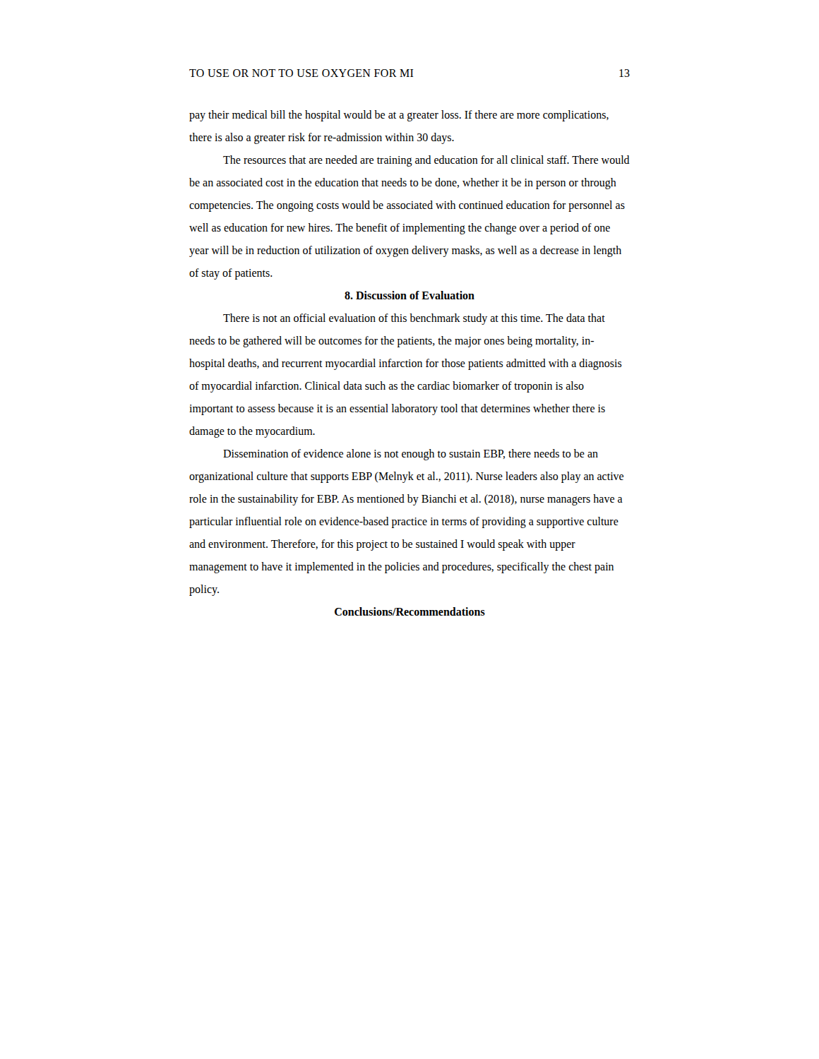To Use or Not to Use Oxygen for MI 13
pay their medical bill the hospital would be at a greater loss. If there are more complications, there is also a greater risk for re-admission within 30 days.
The resources that are needed are training and education for all clinical staff. There would be an associated cost in the education that needs to be done, whether it be in person or through competencies. The ongoing costs would be associated with continued education for personnel as well as education for new hires. The benefit of implementing the change over a period of one year will be in reduction of utilization of oxygen delivery masks, as well as a decrease in length of stay of patients.
8. Discussion of Evaluation
There is not an official evaluation of this benchmark study at this time. The data that needs to be gathered will be outcomes for the patients, the major ones being mortality, in-hospital deaths, and recurrent myocardial infarction for those patients admitted with a diagnosis of myocardial infarction. Clinical data such as the cardiac biomarker of troponin is also important to assess because it is an essential laboratory tool that determines whether there is damage to the myocardium.
Dissemination of evidence alone is not enough to sustain EBP, there needs to be an organizational culture that supports EBP (Melnyk et al., 2011). Nurse leaders also play an active role in the sustainability for EBP. As mentioned by Bianchi et al. (2018), nurse managers have a particular influential role on evidence-based practice in terms of providing a supportive culture and environment. Therefore, for this project to be sustained I would speak with upper management to have it implemented in the policies and procedures, specifically the chest pain policy.
Conclusions/Recommendations